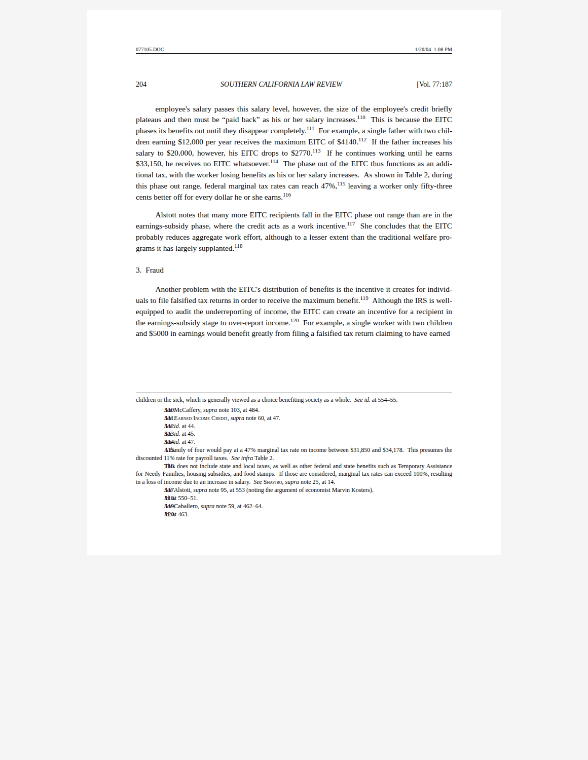077105.DOC 1/20/04 1:08 PM
204 SOUTHERN CALIFORNIA LAW REVIEW [Vol. 77:187
employee's salary passes this salary level, however, the size of the employee's credit briefly plateaus and then must be “paid back” as his or her salary increases.110 This is because the EITC phases its benefits out until they disappear completely.111 For example, a single father with two children earning $12,000 per year receives the maximum EITC of $4140.112 If the father increases his salary to $20,000, however, his EITC drops to $2770.113 If he continues working until he earns $33,150, he receives no EITC whatsoever.114 The phase out of the EITC thus functions as an additional tax, with the worker losing benefits as his or her salary increases. As shown in Table 2, during this phase out range, federal marginal tax rates can reach 47%,115 leaving a worker only fifty-three cents better off for every dollar he or she earns.116
Alstott notes that many more EITC recipients fall in the EITC phase out range than are in the earnings-subsidy phase, where the credit acts as a work incentive.117 She concludes that the EITC probably reduces aggregate work effort, although to a lesser extent than the traditional welfare programs it has largely supplanted.118
3. Fraud
Another problem with the EITC's distribution of benefits is the incentive it creates for individuals to file falsified tax returns in order to receive the maximum benefit.119 Although the IRS is well-equipped to audit the underreporting of income, the EITC can create an incentive for a recipient in the earnings-subsidy stage to over-report income.120 For example, a single worker with two children and $5000 in earnings would benefit greatly from filing a falsified tax return claiming to have earned
children or the sick, which is generally viewed as a choice benefiting society as a whole. See id. at 554–55.
110. See McCaffery, supra note 103, at 484.
111. See Earned Income Credit, supra note 60, at 47.
112. See id. at 44.
113. See id. at 45.
114. See id. at 47.
115. A family of four would pay at a 47% marginal tax rate on income between $31,850 and $34,178. This presumes the discounted 11% rate for payroll taxes. See infra Table 2.
116. This does not include state and local taxes, as well as other federal and state benefits such as Temporary Assistance for Needy Families, housing subsidies, and food stamps. If those are considered, marginal tax rates can exceed 100%, resulting in a loss of income due to an increase in salary. See Shaviro, supra note 25, at 14.
117. See Alstott, supra note 95, at 553 (noting the argument of economist Marvin Kosters).
118. Id. at 550–51.
119. See Caballero, supra note 59, at 462–64.
120. Id. at 463.